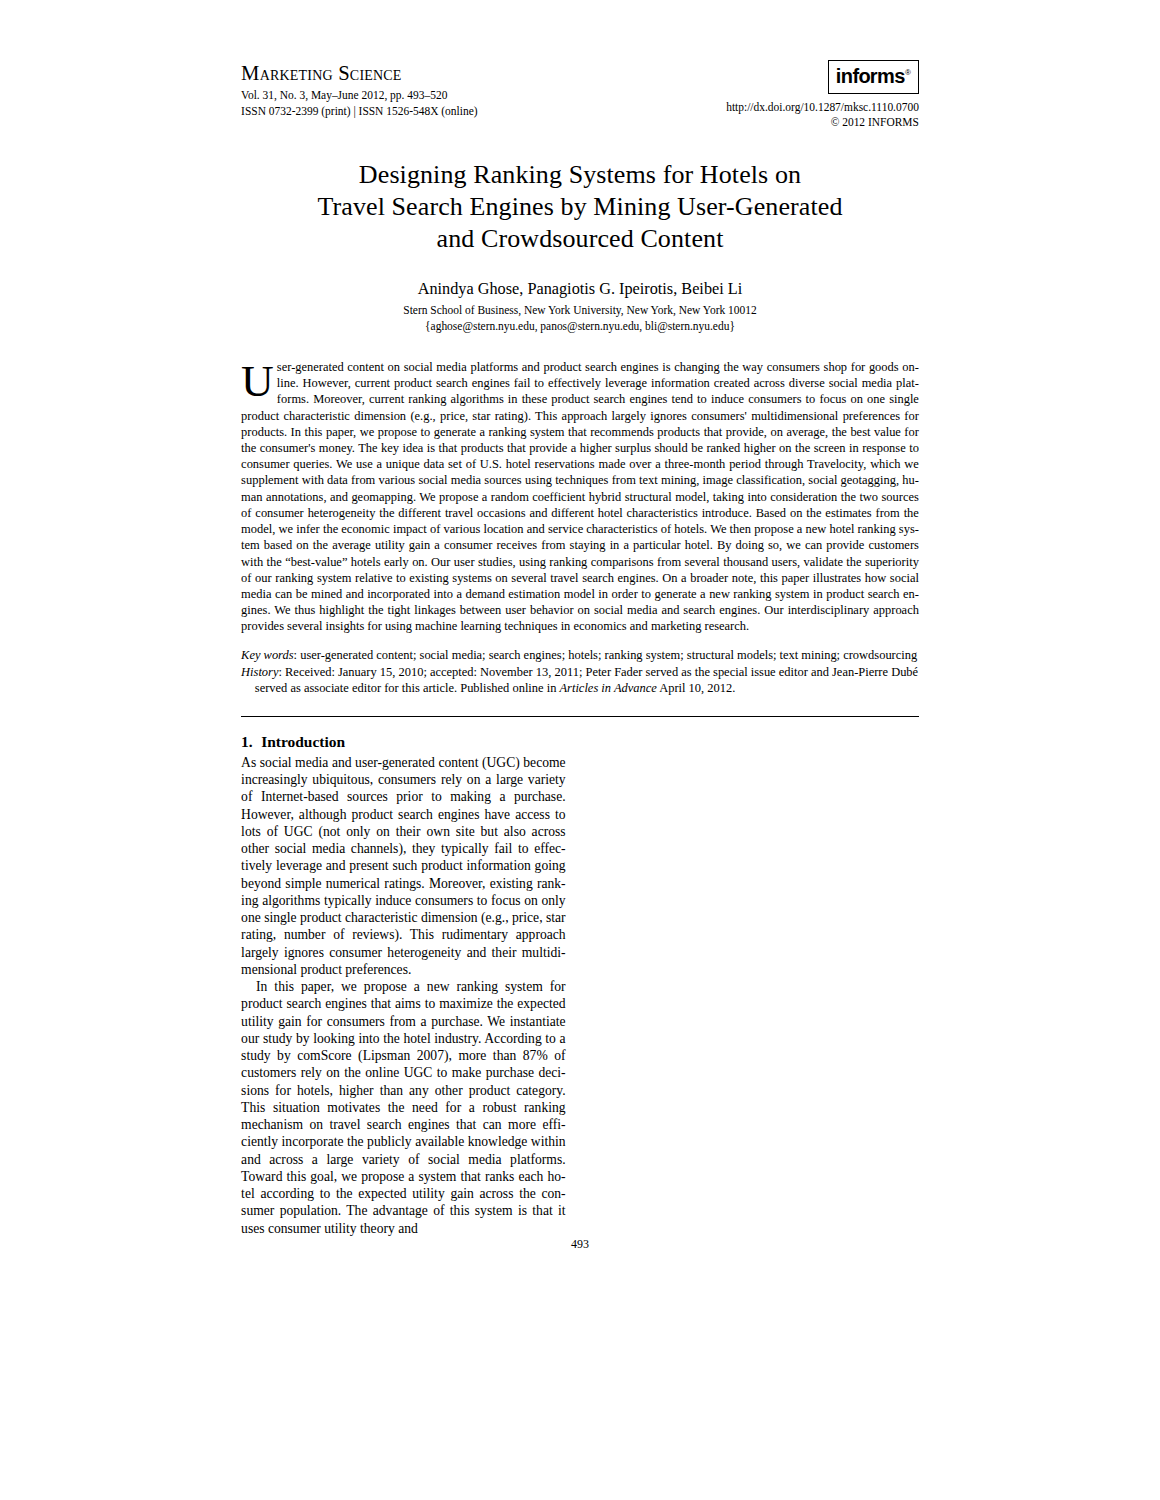Marketing Science
Vol. 31, No. 3, May–June 2012, pp. 493–520
ISSN 0732-2399 (print) | ISSN 1526-548X (online)
informs®
http://dx.doi.org/10.1287/mksc.1110.0700
© 2012 INFORMS
Designing Ranking Systems for Hotels on
Travel Search Engines by Mining User-Generated
and Crowdsourced Content
Anindya Ghose, Panagiotis G. Ipeirotis, Beibei Li
Stern School of Business, New York University, New York, New York 10012
{aghose@stern.nyu.edu, panos@stern.nyu.edu, bli@stern.nyu.edu}
User-generated content on social media platforms and product search engines is changing the way consumers shop for goods online. However, current product search engines fail to effectively leverage information created across diverse social media platforms. Moreover, current ranking algorithms in these product search engines tend to induce consumers to focus on one single product characteristic dimension (e.g., price, star rating). This approach largely ignores consumers' multidimensional preferences for products. In this paper, we propose to generate a ranking system that recommends products that provide, on average, the best value for the consumer's money. The key idea is that products that provide a higher surplus should be ranked higher on the screen in response to consumer queries. We use a unique data set of U.S. hotel reservations made over a three-month period through Travelocity, which we supplement with data from various social media sources using techniques from text mining, image classification, social geotagging, human annotations, and geomapping. We propose a random coefficient hybrid structural model, taking into consideration the two sources of consumer heterogeneity the different travel occasions and different hotel characteristics introduce. Based on the estimates from the model, we infer the economic impact of various location and service characteristics of hotels. We then propose a new hotel ranking system based on the average utility gain a consumer receives from staying in a particular hotel. By doing so, we can provide customers with the “best-value” hotels early on. Our user studies, using ranking comparisons from several thousand users, validate the superiority of our ranking system relative to existing systems on several travel search engines. On a broader note, this paper illustrates how social media can be mined and incorporated into a demand estimation model in order to generate a new ranking system in product search engines. We thus highlight the tight linkages between user behavior on social media and search engines. Our interdisciplinary approach provides several insights for using machine learning techniques in economics and marketing research.
Key words: user-generated content; social media; search engines; hotels; ranking system; structural models; text mining; crowdsourcing
History: Received: January 15, 2010; accepted: November 13, 2011; Peter Fader served as the special issue editor and Jean-Pierre Dubé served as associate editor for this article. Published online in Articles in Advance April 10, 2012.
1. Introduction
As social media and user-generated content (UGC) become increasingly ubiquitous, consumers rely on a large variety of Internet-based sources prior to making a purchase. However, although product search engines have access to lots of UGC (not only on their own site but also across other social media channels), they typically fail to effectively leverage and present such product information going beyond simple numerical ratings. Moreover, existing ranking algorithms typically induce consumers to focus on only one single product characteristic dimension (e.g., price, star rating, number of reviews). This rudimentary approach largely ignores consumer heterogeneity and their multidimensional product preferences.
In this paper, we propose a new ranking system for product search engines that aims to maximize the expected utility gain for consumers from a purchase. We instantiate our study by looking into the hotel industry. According to a study by comScore (Lipsman 2007), more than 87% of customers rely on the online UGC to make purchase decisions for hotels, higher than any other product category. This situation motivates the need for a robust ranking mechanism on travel search engines that can more efficiently incorporate the publicly available knowledge within and across a large variety of social media platforms. Toward this goal, we propose a system that ranks each hotel according to the expected utility gain across the consumer population. The advantage of this system is that it uses consumer utility theory and
493